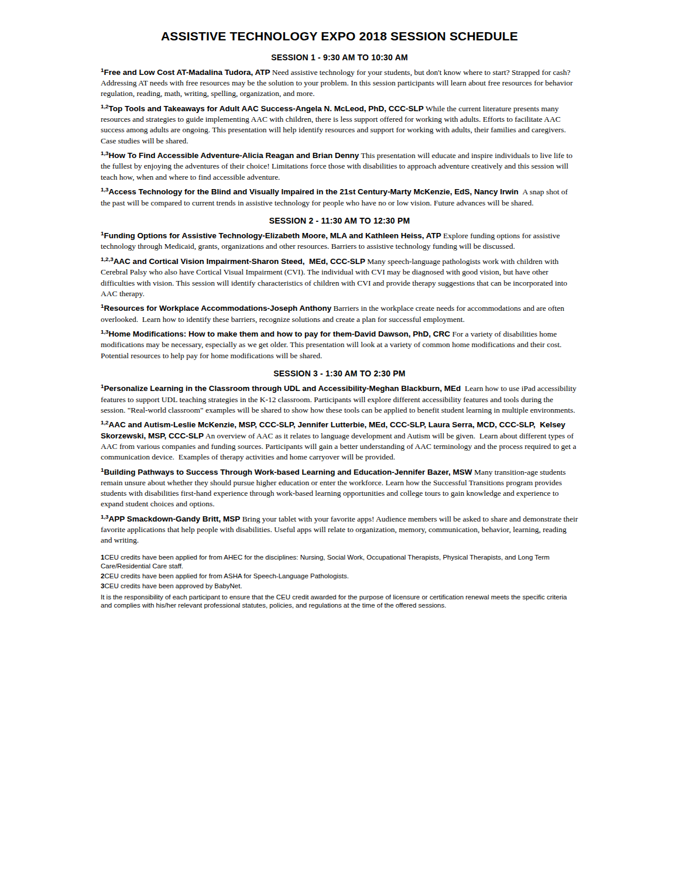ASSISTIVE TECHNOLOGY EXPO 2018 SESSION SCHEDULE
SESSION 1 - 9:30 AM TO 10:30 AM
1Free and Low Cost AT-Madalina Tudora, ATP Need assistive technology for your students, but don't know where to start? Strapped for cash? Addressing AT needs with free resources may be the solution to your problem. In this session participants will learn about free resources for behavior regulation, reading, math, writing, spelling, organization, and more.
1,2Top Tools and Takeaways for Adult AAC Success-Angela N. McLeod, PhD, CCC-SLP While the current literature presents many resources and strategies to guide implementing AAC with children, there is less support offered for working with adults. Efforts to facilitate AAC success among adults are ongoing. This presentation will help identify resources and support for working with adults, their families and caregivers. Case studies will be shared.
1,3How To Find Accessible Adventure-Alicia Reagan and Brian Denny This presentation will educate and inspire individuals to live life to the fullest by enjoying the adventures of their choice! Limitations force those with disabilities to approach adventure creatively and this session will teach how, when and where to find accessible adventure.
1,3Access Technology for the Blind and Visually Impaired in the 21st Century-Marty McKenzie, EdS, Nancy Irwin A snap shot of the past will be compared to current trends in assistive technology for people who have no or low vision. Future advances will be shared.
SESSION 2 - 11:30 AM TO 12:30 PM
1Funding Options for Assistive Technology-Elizabeth Moore, MLA and Kathleen Heiss, ATP Explore funding options for assistive technology through Medicaid, grants, organizations and other resources. Barriers to assistive technology funding will be discussed.
1,2,3AAC and Cortical Vision Impairment-Sharon Steed, MEd, CCC-SLP Many speech-language pathologists work with children with Cerebral Palsy who also have Cortical Visual Impairment (CVI). The individual with CVI may be diagnosed with good vision, but have other difficulties with vision. This session will identify characteristics of children with CVI and provide therapy suggestions that can be incorporated into AAC therapy.
1Resources for Workplace Accommodations-Joseph Anthony Barriers in the workplace create needs for accommodations and are often overlooked. Learn how to identify these barriers, recognize solutions and create a plan for successful employment.
1,3Home Modifications: How to make them and how to pay for them-David Dawson, PhD, CRC For a variety of disabilities home modifications may be necessary, especially as we get older. This presentation will look at a variety of common home modifications and their cost. Potential resources to help pay for home modifications will be shared.
SESSION 3 - 1:30 AM TO 2:30 PM
1Personalize Learning in the Classroom through UDL and Accessibility-Meghan Blackburn, MEd Learn how to use iPad accessibility features to support UDL teaching strategies in the K-12 classroom. Participants will explore different accessibility features and tools during the session. "Real-world classroom" examples will be shared to show how these tools can be applied to benefit student learning in multiple environments.
1,2AAC and Autism-Leslie McKenzie, MSP, CCC-SLP, Jennifer Lutterbie, MEd, CCC-SLP, Laura Serra, MCD, CCC-SLP, Kelsey Skorzewski, MSP, CCC-SLP An overview of AAC as it relates to language development and Autism will be given. Learn about different types of AAC from various companies and funding sources. Participants will gain a better understanding of AAC terminology and the process required to get a communication device. Examples of therapy activities and home carryover will be provided.
1Building Pathways to Success Through Work-based Learning and Education-Jennifer Bazer, MSW Many transition-age students remain unsure about whether they should pursue higher education or enter the workforce. Learn how the Successful Transitions program provides students with disabilities first-hand experience through work-based learning opportunities and college tours to gain knowledge and experience to expand student choices and options.
1,3APP Smackdown-Gandy Britt, MSP Bring your tablet with your favorite apps! Audience members will be asked to share and demonstrate their favorite applications that help people with disabilities. Useful apps will relate to organization, memory, communication, behavior, learning, reading and writing.
1 CEU credits have been applied for from AHEC for the disciplines: Nursing, Social Work, Occupational Therapists, Physical Therapists, and Long Term Care/Residential Care staff.
2 CEU credits have been applied for from ASHA for Speech-Language Pathologists.
3 CEU credits have been approved by BabyNet.
It is the responsibility of each participant to ensure that the CEU credit awarded for the purpose of licensure or certification renewal meets the specific criteria and complies with his/her relevant professional statutes, policies, and regulations at the time of the offered sessions.